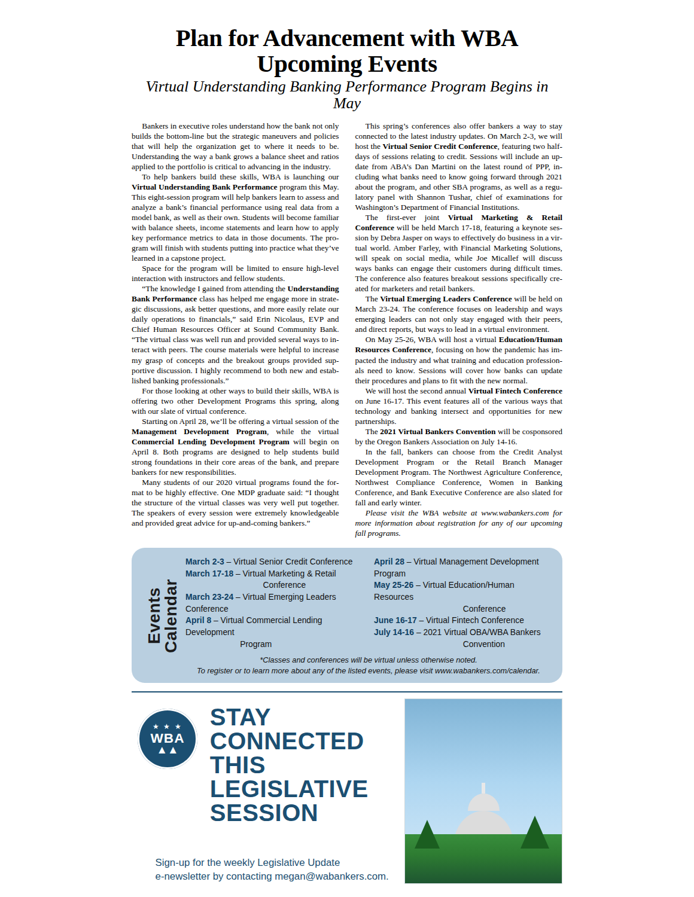Plan for Advancement with WBA Upcoming Events
Virtual Understanding Banking Performance Program Begins in May
Bankers in executive roles understand how the bank not only builds the bottom-line but the strategic maneuvers and policies that will help the organization get to where it needs to be. Understanding the way a bank grows a balance sheet and ratios applied to the portfolio is critical to advancing in the industry.
To help bankers build these skills, WBA is launching our Virtual Understanding Bank Performance program this May. This eight-session program will help bankers learn to assess and analyze a bank’s financial performance using real data from a model bank, as well as their own. Students will become familiar with balance sheets, income statements and learn how to apply key performance metrics to data in those documents. The program will finish with students putting into practice what they’ve learned in a capstone project.
Space for the program will be limited to ensure high-level interaction with instructors and fellow students.
“The knowledge I gained from attending the Understanding Bank Performance class has helped me engage more in strategic discussions, ask better questions, and more easily relate our daily operations to financials,” said Erin Nicolaus, EVP and Chief Human Resources Officer at Sound Community Bank. “The virtual class was well run and provided several ways to interact with peers. The course materials were helpful to increase my grasp of concepts and the breakout groups provided supportive discussion. I highly recommend to both new and established banking professionals.”
For those looking at other ways to build their skills, WBA is offering two other Development Programs this spring, along with our slate of virtual conference.
Starting on April 28, we’ll be offering a virtual session of the Management Development Program, while the virtual Commercial Lending Development Program will begin on April 8. Both programs are designed to help students build strong foundations in their core areas of the bank, and prepare bankers for new responsibilities.
Many students of our 2020 virtual programs found the format to be highly effective. One MDP graduate said: “I thought the structure of the virtual classes was very well put together. The speakers of every session were extremely knowledgeable and provided great advice for up-and-coming bankers.”
This spring’s conferences also offer bankers a way to stay connected to the latest industry updates. On March 2-3, we will host the Virtual Senior Credit Conference, featuring two half-days of sessions relating to credit. Sessions will include an update from ABA’s Dan Martini on the latest round of PPP, including what banks need to know going forward through 2021 about the program, and other SBA programs, as well as a regulatory panel with Shannon Tushar, chief of examinations for Washington’s Department of Financial Institutions.
The first-ever joint Virtual Marketing & Retail Conference will be held March 17-18, featuring a keynote session by Debra Jasper on ways to effectively do business in a virtual world. Amber Farley, with Financial Marketing Solutions, will speak on social media, while Joe Micallef will discuss ways banks can engage their customers during difficult times. The conference also features breakout sessions specifically created for marketers and retail bankers.
The Virtual Emerging Leaders Conference will be held on March 23-24. The conference focuses on leadership and ways emerging leaders can not only stay engaged with their peers, and direct reports, but ways to lead in a virtual environment.
On May 25-26, WBA will host a virtual Education/Human Resources Conference, focusing on how the pandemic has impacted the industry and what training and education professionals need to know. Sessions will cover how banks can update their procedures and plans to fit with the new normal.
We will host the second annual Virtual Fintech Conference on June 16-17. This event features all of the various ways that technology and banking intersect and opportunities for new partnerships.
The 2021 Virtual Bankers Convention will be cosponsored by the Oregon Bankers Association on July 14-16.
In the fall, bankers can choose from the Credit Analyst Development Program or the Retail Branch Manager Development Program. The Northwest Agriculture Conference, Northwest Compliance Conference, Women in Banking Conference, and Bank Executive Conference are also slated for fall and early winter.
Please visit the WBA website at www.wabankers.com for more information about registration for any of our upcoming fall programs.
Events
Calendar
March 2-3 – Virtual Senior Credit Conference
March 17-18 – Virtual Marketing & Retail Conference
March 23-24 – Virtual Emerging Leaders Conference
April 8 – Virtual Commercial Lending Development Program
April 28 – Virtual Management Development Program
May 25-26 – Virtual Education/Human Resources Conference
June 16-17 – Virtual Fintech Conference
July 14-16 – 2021 Virtual OBA/WBA Bankers Convention
*Classes and conferences will be virtual unless otherwise noted.
To register or to learn more about any of the listed events, please visit www.wabankers.com/calendar.
★ ★ ★
WBA
▲▲
STAY CONNECTED THIS
LEGISLATIVE SESSION
Sign-up for the weekly Legislative Update e-newsletter by contacting megan@wabankers.com.